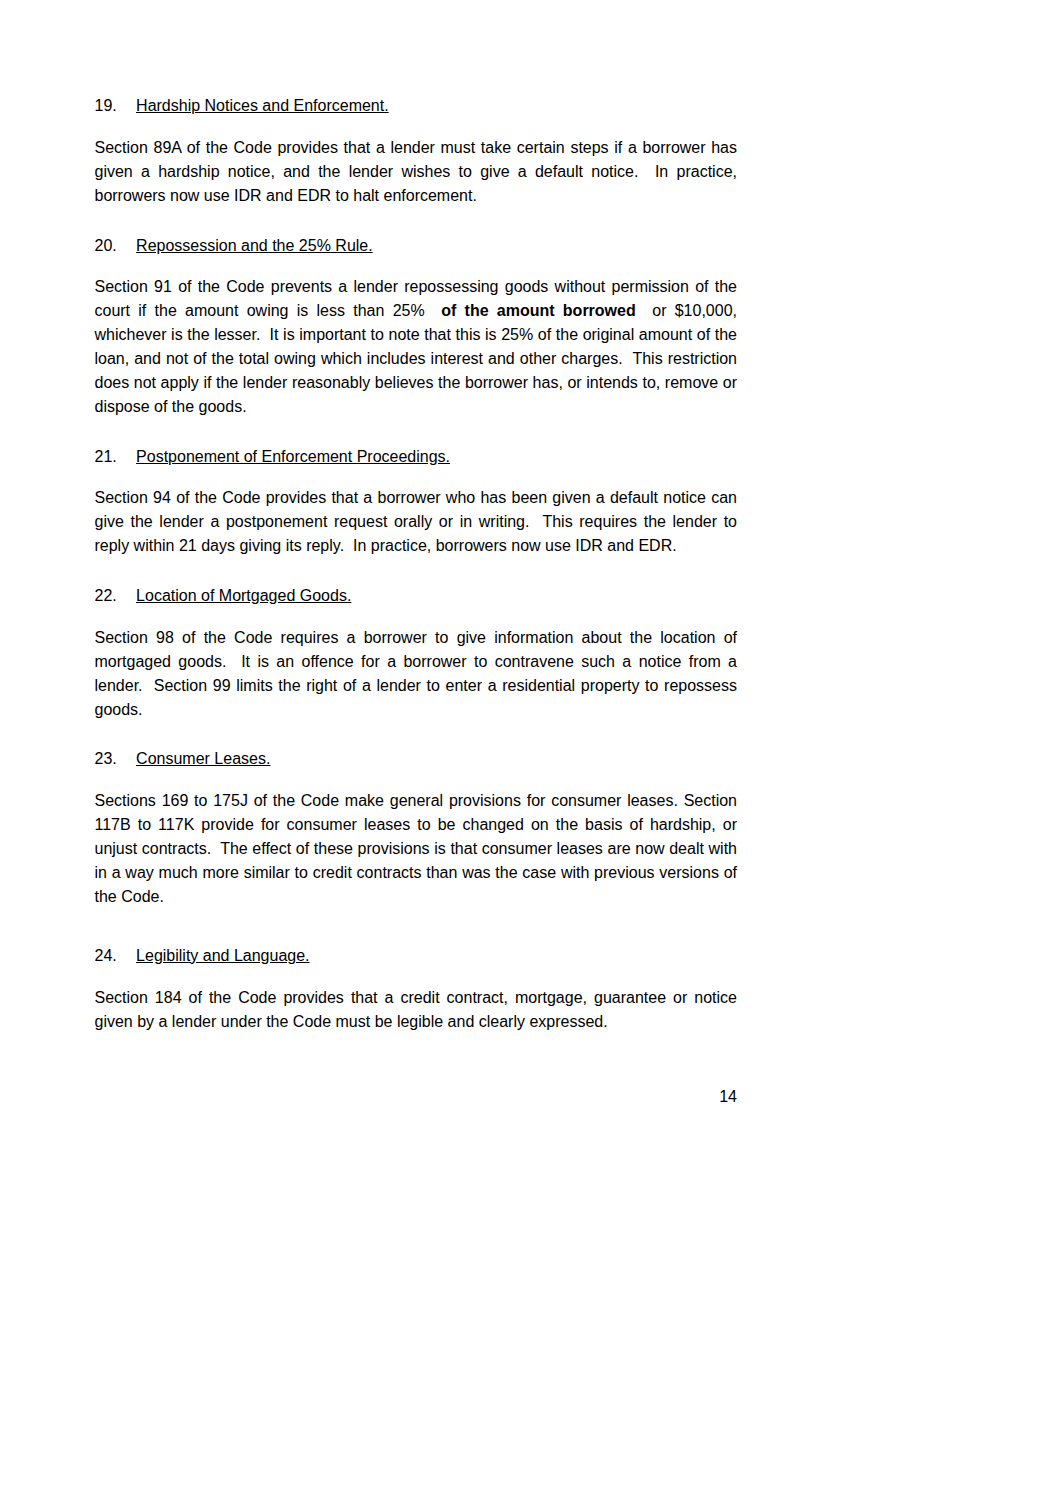19. Hardship Notices and Enforcement.
Section 89A of the Code provides that a lender must take certain steps if a borrower has given a hardship notice, and the lender wishes to give a default notice. In practice, borrowers now use IDR and EDR to halt enforcement.
20. Repossession and the 25% Rule.
Section 91 of the Code prevents a lender repossessing goods without permission of the court if the amount owing is less than 25% of the amount borrowed or $10,000, whichever is the lesser. It is important to note that this is 25% of the original amount of the loan, and not of the total owing which includes interest and other charges. This restriction does not apply if the lender reasonably believes the borrower has, or intends to, remove or dispose of the goods.
21. Postponement of Enforcement Proceedings.
Section 94 of the Code provides that a borrower who has been given a default notice can give the lender a postponement request orally or in writing. This requires the lender to reply within 21 days giving its reply. In practice, borrowers now use IDR and EDR.
22. Location of Mortgaged Goods.
Section 98 of the Code requires a borrower to give information about the location of mortgaged goods. It is an offence for a borrower to contravene such a notice from a lender. Section 99 limits the right of a lender to enter a residential property to repossess goods.
23. Consumer Leases.
Sections 169 to 175J of the Code make general provisions for consumer leases. Section 117B to 117K provide for consumer leases to be changed on the basis of hardship, or unjust contracts. The effect of these provisions is that consumer leases are now dealt with in a way much more similar to credit contracts than was the case with previous versions of the Code.
24. Legibility and Language.
Section 184 of the Code provides that a credit contract, mortgage, guarantee or notice given by a lender under the Code must be legible and clearly expressed.
14